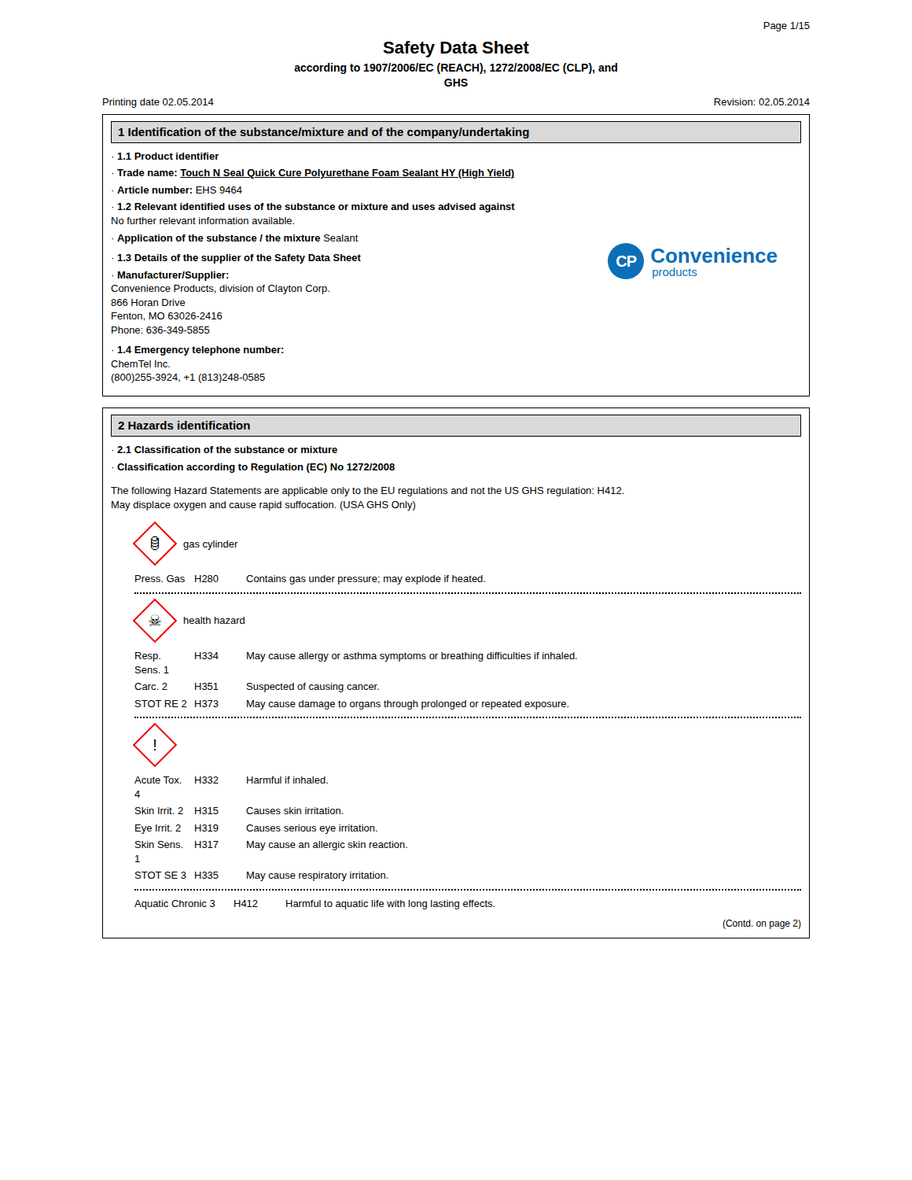Page 1/15
Safety Data Sheet
according to 1907/2006/EC (REACH), 1272/2008/EC (CLP), and
GHS
Printing date 02.05.2014 Revision: 02.05.2014
1 Identification of the substance/mixture and of the company/undertaking
1.1 Product identifier
Trade name: Touch N Seal Quick Cure Polyurethane Foam Sealant HY (High Yield)
Article number: EHS 9464
1.2 Relevant identified uses of the substance or mixture and uses advised against
No further relevant information available.
Application of the substance / the mixture Sealant
1.3 Details of the supplier of the Safety Data Sheet
Manufacturer/Supplier:
Convenience Products, division of Clayton Corp.
866 Horan Drive
Fenton, MO 63026-2416
Phone: 636-349-5855
CP
Convenience products
1.4 Emergency telephone number:
ChemTel Inc.
(800)255-3924, +1 (813)248-0585
2 Hazards identification
2.1 Classification of the substance or mixture
Classification according to Regulation (EC) No 1272/2008
The following Hazard Statements are applicable only to the EU regulations and not the US GHS regulation: H412.
May displace oxygen and cause rapid suffocation. (USA GHS Only)
🛢 gas cylinder
| Press. Gas | H280 | Contains gas under pressure; may explode if heated. |
☠ health hazard
| Resp. Sens. 1 | H334 | May cause allergy or asthma symptoms or breathing difficulties if inhaled. |
| Carc. 2 | H351 | Suspected of causing cancer. |
| STOT RE 2 | H373 | May cause damage to organs through prolonged or repeated exposure. |
!
| Acute Tox. 4 | H332 | Harmful if inhaled. |
| Skin Irrit. 2 | H315 | Causes skin irritation. |
| Eye Irrit. 2 | H319 | Causes serious eye irritation. |
| Skin Sens. 1 | H317 | May cause an allergic skin reaction. |
| STOT SE 3 | H335 | May cause respiratory irritation. |
| Aquatic Chronic 3 | H412 | Harmful to aquatic life with long lasting effects. |
(Contd. on page 2)